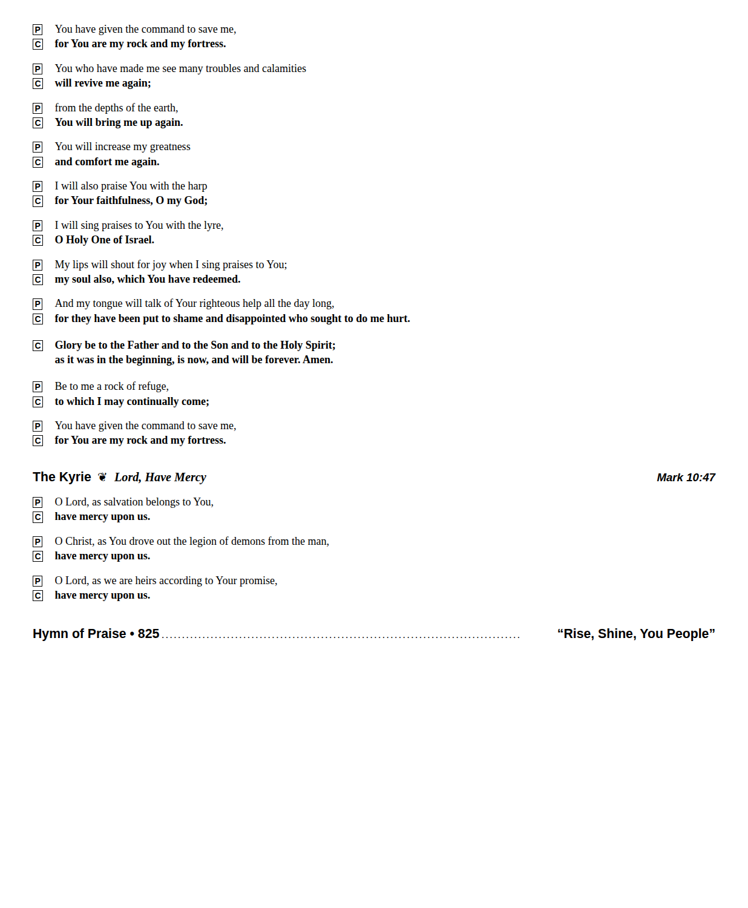P
You have given the command to save me,
C
for You are my rock and my fortress.
P
You who have made me see many troubles and calamities
C
will revive me again;
P
from the depths of the earth,
C
You will bring me up again.
P
You will increase my greatness
C
and comfort me again.
P
I will also praise You with the harp
C
for Your faithfulness, O my God;
P
I will sing praises to You with the lyre,
C
O Holy One of Israel.
P
My lips will shout for joy when I sing praises to You;
C
my soul also, which You have redeemed.
P
And my tongue will talk of Your righteous help all the day long,
C
for they have been put to shame and disappointed who sought to do me hurt.
C
Glory be to the Father and to the Son and to the Holy Spirit;
as it was in the beginning, is now, and will be forever. Amen.
P
Be to me a rock of refuge,
C
to which I may continually come;
P
You have given the command to save me,
C
for You are my rock and my fortress.
The Kyrie ❦ Lord, Have Mercy Mark 10:47
P
O Lord, as salvation belongs to You,
C
have mercy upon us.
P
O Christ, as You drove out the legion of demons from the man,
C
have mercy upon us.
P
O Lord, as we are heirs according to Your promise,
C
have mercy upon us.
Hymn of Praise • 825 ........................................................................................ “Rise, Shine, You People”